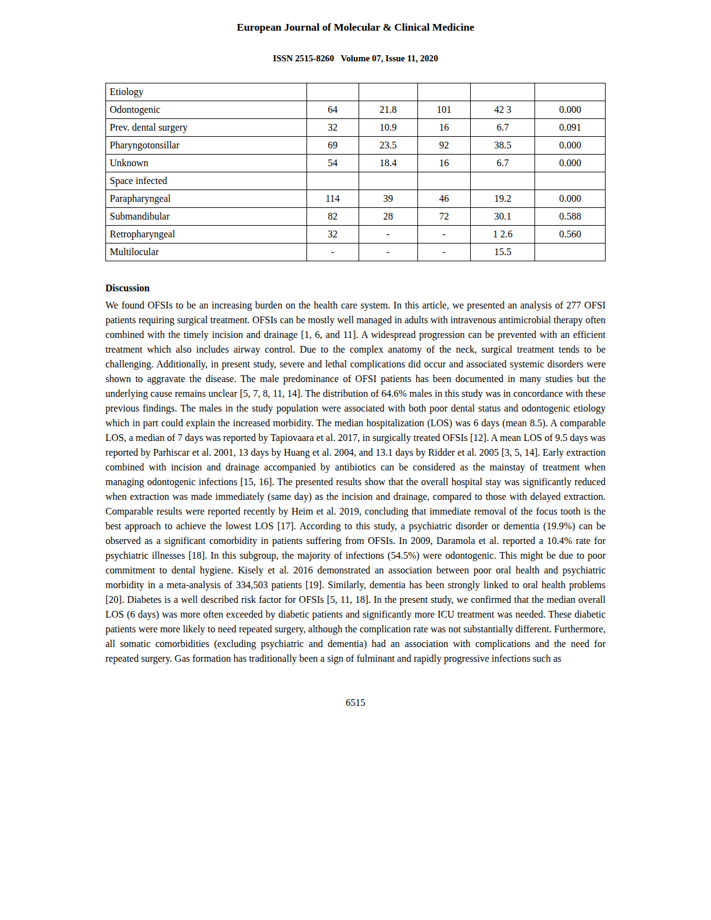European Journal of Molecular & Clinical Medicine
ISSN 2515-8260 Volume 07, Issue 11, 2020
| Etiology | | | | | |
| Odontogenic | 64 | 21.8 | 101 | 42 3 | 0.000 |
| Prev. dental surgery | 32 | 10.9 | 16 | 6.7 | 0.091 |
| Pharyngotonsillar | 69 | 23.5 | 92 | 38.5 | 0.000 |
| Unknown | 54 | 18.4 | 16 | 6.7 | 0.000 |
| Space infected | | | | | |
| Parapharyngeal | 114 | 39 | 46 | 19.2 | 0.000 |
| Submandibular | 82 | 28 | 72 | 30.1 | 0.588 |
| Retropharyngeal | 32 | - | - | 1 2.6 | 0.560 |
| Multilocular | - | - | - | 15.5 | |
Discussion
We found OFSIs to be an increasing burden on the health care system. In this article, we presented an analysis of 277 OFSI patients requiring surgical treatment. OFSIs can be mostly well managed in adults with intravenous antimicrobial therapy often combined with the timely incision and drainage [1, 6, and 11]. A widespread progression can be prevented with an efficient treatment which also includes airway control. Due to the complex anatomy of the neck, surgical treatment tends to be challenging. Additionally, in present study, severe and lethal complications did occur and associated systemic disorders were shown to aggravate the disease. The male predominance of OFSI patients has been documented in many studies but the underlying cause remains unclear [5, 7, 8, 11, 14]. The distribution of 64.6% males in this study was in concordance with these previous findings. The males in the study population were associated with both poor dental status and odontogenic etiology which in part could explain the increased morbidity. The median hospitalization (LOS) was 6 days (mean 8.5). A comparable LOS, a median of 7 days was reported by Tapiovaara et al. 2017, in surgically treated OFSIs [12]. A mean LOS of 9.5 days was reported by Parhiscar et al. 2001, 13 days by Huang et al. 2004, and 13.1 days by Ridder et al. 2005 [3, 5, 14]. Early extraction combined with incision and drainage accompanied by antibiotics can be considered as the mainstay of treatment when managing odontogenic infections [15, 16]. The presented results show that the overall hospital stay was significantly reduced when extraction was made immediately (same day) as the incision and drainage, compared to those with delayed extraction. Comparable results were reported recently by Heim et al. 2019, concluding that immediate removal of the focus tooth is the best approach to achieve the lowest LOS [17]. According to this study, a psychiatric disorder or dementia (19.9%) can be observed as a significant comorbidity in patients suffering from OFSIs. In 2009, Daramola et al. reported a 10.4% rate for psychiatric illnesses [18]. In this subgroup, the majority of infections (54.5%) were odontogenic. This might be due to poor commitment to dental hygiene. Kisely et al. 2016 demonstrated an association between poor oral health and psychiatric morbidity in a meta-analysis of 334,503 patients [19]. Similarly, dementia has been strongly linked to oral health problems [20]. Diabetes is a well described risk factor for OFSIs [5, 11, 18]. In the present study, we confirmed that the median overall LOS (6 days) was more often exceeded by diabetic patients and significantly more ICU treatment was needed. These diabetic patients were more likely to need repeated surgery, although the complication rate was not substantially different. Furthermore, all somatic comorbidities (excluding psychiatric and dementia) had an association with complications and the need for repeated surgery. Gas formation has traditionally been a sign of fulminant and rapidly progressive infections such as
6515